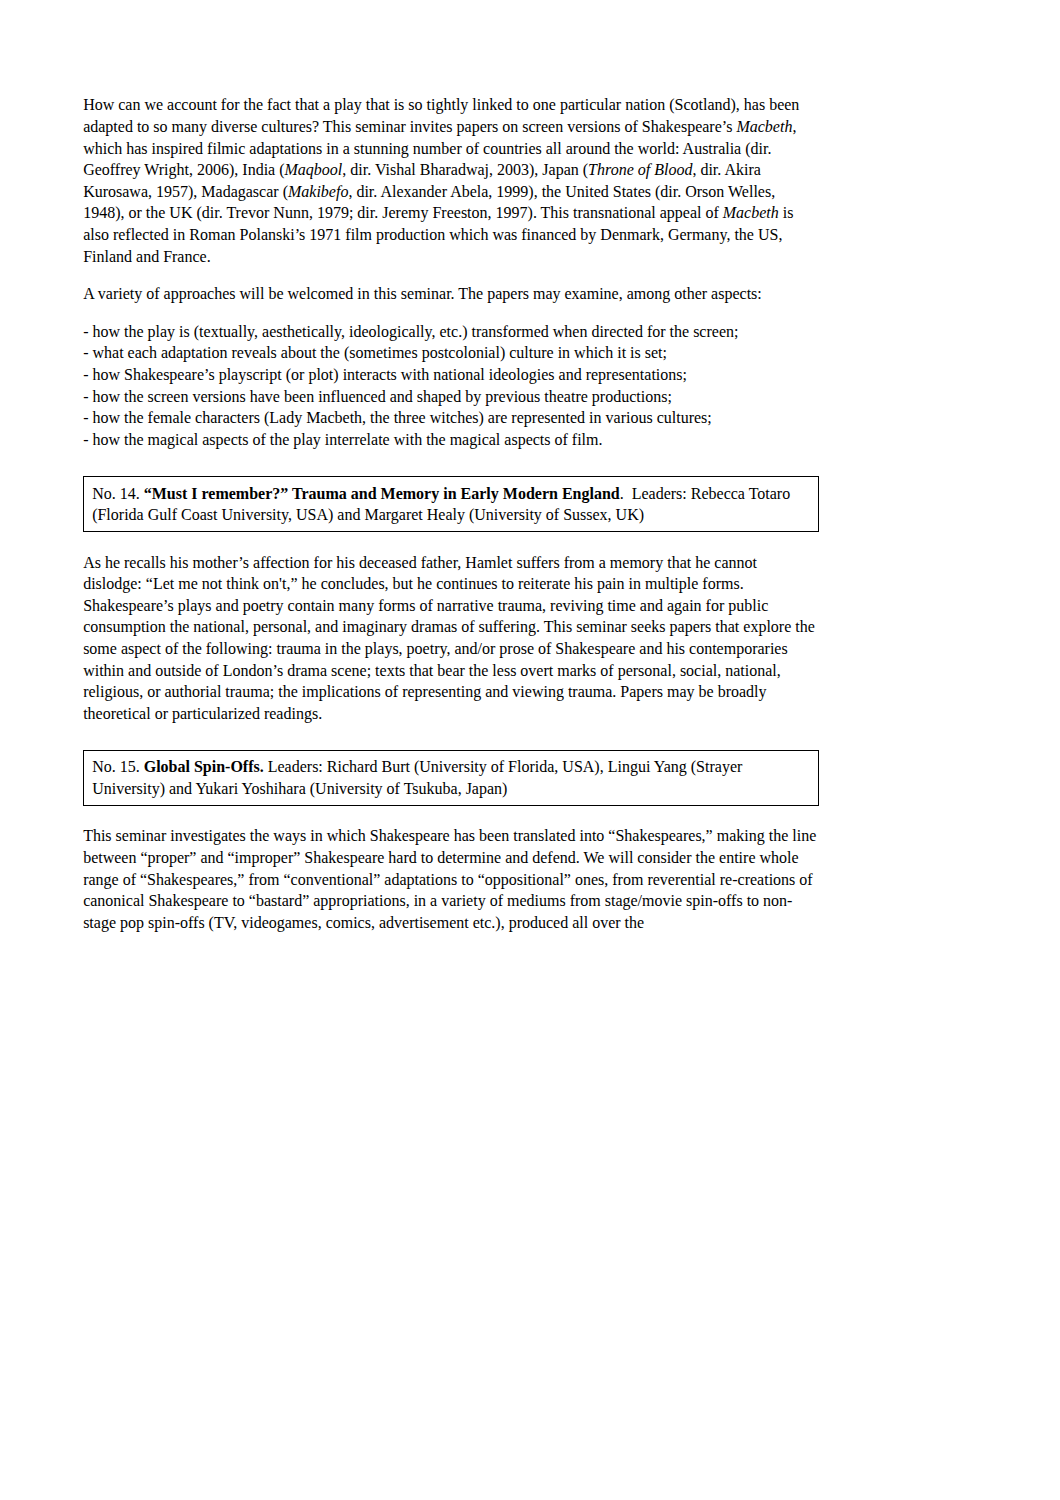How can we account for the fact that a play that is so tightly linked to one particular nation (Scotland), has been adapted to so many diverse cultures? This seminar invites papers on screen versions of Shakespeare’s Macbeth, which has inspired filmic adaptations in a stunning number of countries all around the world: Australia (dir. Geoffrey Wright, 2006), India (Maqbool, dir. Vishal Bharadwaj, 2003), Japan (Throne of Blood, dir. Akira Kurosawa, 1957), Madagascar (Makibefo, dir. Alexander Abela, 1999), the United States (dir. Orson Welles, 1948), or the UK (dir. Trevor Nunn, 1979; dir. Jeremy Freeston, 1997). This transnational appeal of Macbeth is also reflected in Roman Polanski’s 1971 film production which was financed by Denmark, Germany, the US, Finland and France.
A variety of approaches will be welcomed in this seminar. The papers may examine, among other aspects:
- how the play is (textually, aesthetically, ideologically, etc.) transformed when directed for the screen;
- what each adaptation reveals about the (sometimes postcolonial) culture in which it is set;
- how Shakespeare’s playscript (or plot) interacts with national ideologies and representations;
- how the screen versions have been influenced and shaped by previous theatre productions;
- how the female characters (Lady Macbeth, the three witches) are represented in various cultures;
- how the magical aspects of the play interrelate with the magical aspects of film.
No. 14. “Must I remember?” Trauma and Memory in Early Modern England. Leaders: Rebecca Totaro (Florida Gulf Coast University, USA) and Margaret Healy (University of Sussex, UK)
As he recalls his mother’s affection for his deceased father, Hamlet suffers from a memory that he cannot dislodge: “Let me not think on't,” he concludes, but he continues to reiterate his pain in multiple forms. Shakespeare’s plays and poetry contain many forms of narrative trauma, reviving time and again for public consumption the national, personal, and imaginary dramas of suffering. This seminar seeks papers that explore the some aspect of the following: trauma in the plays, poetry, and/or prose of Shakespeare and his contemporaries within and outside of London’s drama scene; texts that bear the less overt marks of personal, social, national, religious, or authorial trauma; the implications of representing and viewing trauma. Papers may be broadly theoretical or particularized readings.
No. 15. Global Spin-Offs. Leaders: Richard Burt (University of Florida, USA), Lingui Yang (Strayer University) and Yukari Yoshihara (University of Tsukuba, Japan)
This seminar investigates the ways in which Shakespeare has been translated into “Shakespeares,” making the line between “proper” and “improper” Shakespeare hard to determine and defend. We will consider the entire whole range of “Shakespeares,” from “conventional” adaptations to “oppositional” ones, from reverential re-creations of canonical Shakespeare to “bastard” appropriations, in a variety of mediums from stage/movie spin-offs to non-stage pop spin-offs (TV, videogames, comics, advertisement etc.), produced all over the